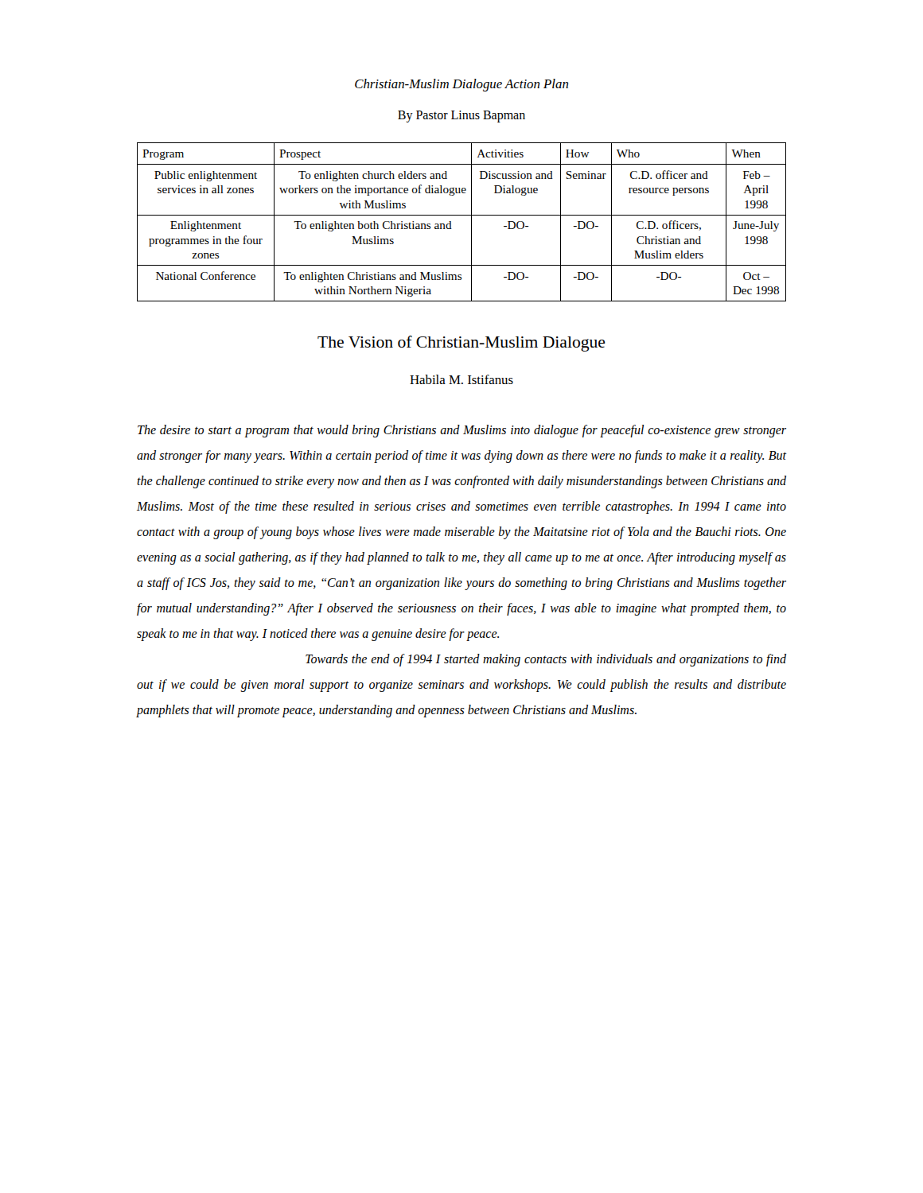Christian-Muslim Dialogue Action Plan
By Pastor Linus Bapman
| Program | Prospect | Activities | How | Who | When |
| --- | --- | --- | --- | --- | --- |
| Public enlightenment services in all zones | To enlighten church elders and workers on the importance of dialogue with Muslims | Discussion and Dialogue | Seminar | C.D. officer and resource persons | Feb – April 1998 |
| Enlightenment programmes in the four zones | To enlighten both Christians and Muslims | -DO- | -DO- | C.D. officers, Christian and Muslim elders | June-July 1998 |
| National Conference | To enlighten Christians and Muslims within Northern Nigeria | -DO- | -DO- | -DO- | Oct – Dec 1998 |
The Vision of Christian-Muslim Dialogue
Habila M. Istifanus
The desire to start a program that would bring Christians and Muslims into dialogue for peaceful co-existence grew stronger and stronger for many years. Within a certain period of time it was dying down as there were no funds to make it a reality. But the challenge continued to strike every now and then as I was confronted with daily misunderstandings between Christians and Muslims. Most of the time these resulted in serious crises and sometimes even terrible catastrophes. In 1994 I came into contact with a group of young boys whose lives were made miserable by the Maitatsine riot of Yola and the Bauchi riots. One evening as a social gathering, as if they had planned to talk to me, they all came up to me at once. After introducing myself as a staff of ICS Jos, they said to me, “Can’t an organization like yours do something to bring Christians and Muslims together for mutual understanding?” After I observed the seriousness on their faces, I was able to imagine what prompted them, to speak to me in that way. I noticed there was a genuine desire for peace.
Towards the end of 1994 I started making contacts with individuals and organizations to find out if we could be given moral support to organize seminars and workshops. We could publish the results and distribute pamphlets that will promote peace, understanding and openness between Christians and Muslims.